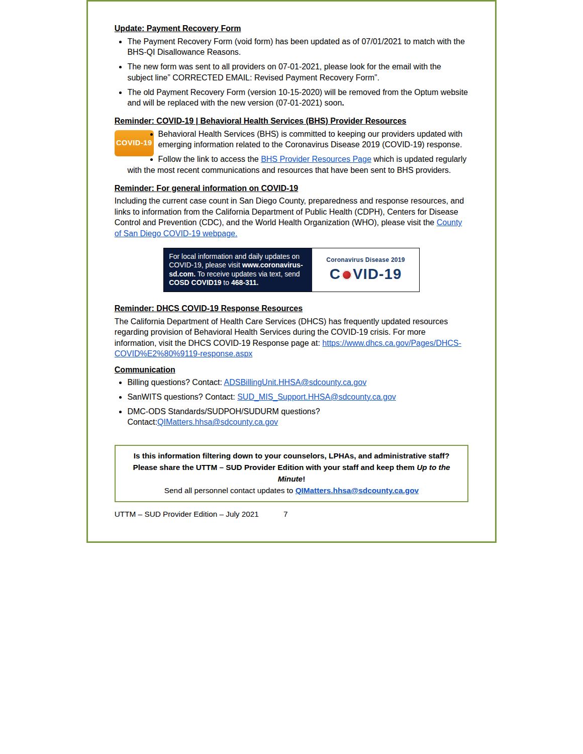Update: Payment Recovery Form
The Payment Recovery Form (void form) has been updated as of 07/01/2021 to match with the BHS-QI Disallowance Reasons.
The new form was sent to all providers on 07-01-2021, please look for the email with the subject line” CORRECTED EMAIL: Revised Payment Recovery Form”.
The old Payment Recovery Form (version 10-15-2020) will be removed from the Optum website and will be replaced with the new version (07-01-2021) soon.
Reminder: COVID-19 | Behavioral Health Services (BHS) Provider Resources
COVID-19
Behavioral Health Services (BHS) is committed to keeping our providers updated with emerging information related to the Coronavirus Disease 2019 (COVID-19) response.
Follow the link to access the BHS Provider Resources Page which is updated regularly with the most recent communications and resources that have been sent to BHS providers.
Reminder: For general information on COVID-19
Including the current case count in San Diego County, preparedness and response resources, and links to information from the California Department of Public Health (CDPH), Centers for Disease Control and Prevention (CDC), and the World Health Organization (WHO), please visit the County of San Diego COVID-19 webpage.
For local information and daily updates on COVID-19, please visit www.coronavirus-sd.com. To receive updates via text, send COSD COVID19 to 468-311.
Coronavirus Disease 2019
C VID-19
Reminder: DHCS COVID-19 Response Resources
The California Department of Health Care Services (DHCS) has frequently updated resources regarding provision of Behavioral Health Services during the COVID-19 crisis. For more information, visit the DHCS COVID-19 Response page at: https://www.dhcs.ca.gov/Pages/DHCS-COVID%E2%80%9119-response.aspx
Communication
Billing questions? Contact: ADSBillingUnit.HHSA@sdcounty.ca.gov
SanWITS questions? Contact: SUD_MIS_Support.HHSA@sdcounty.ca.gov
DMC-ODS Standards/SUDPOH/SUDURM questions? Contact:QIMatters.hhsa@sdcounty.ca.gov
Is this information filtering down to your counselors, LPHAs, and administrative staff?
Please share the UTTM – SUD Provider Edition with your staff and keep them Up to the Minute!
Send all personnel contact updates to QIMatters.hhsa@sdcounty.ca.gov
UTTM – SUD Provider Edition – July 2021 7